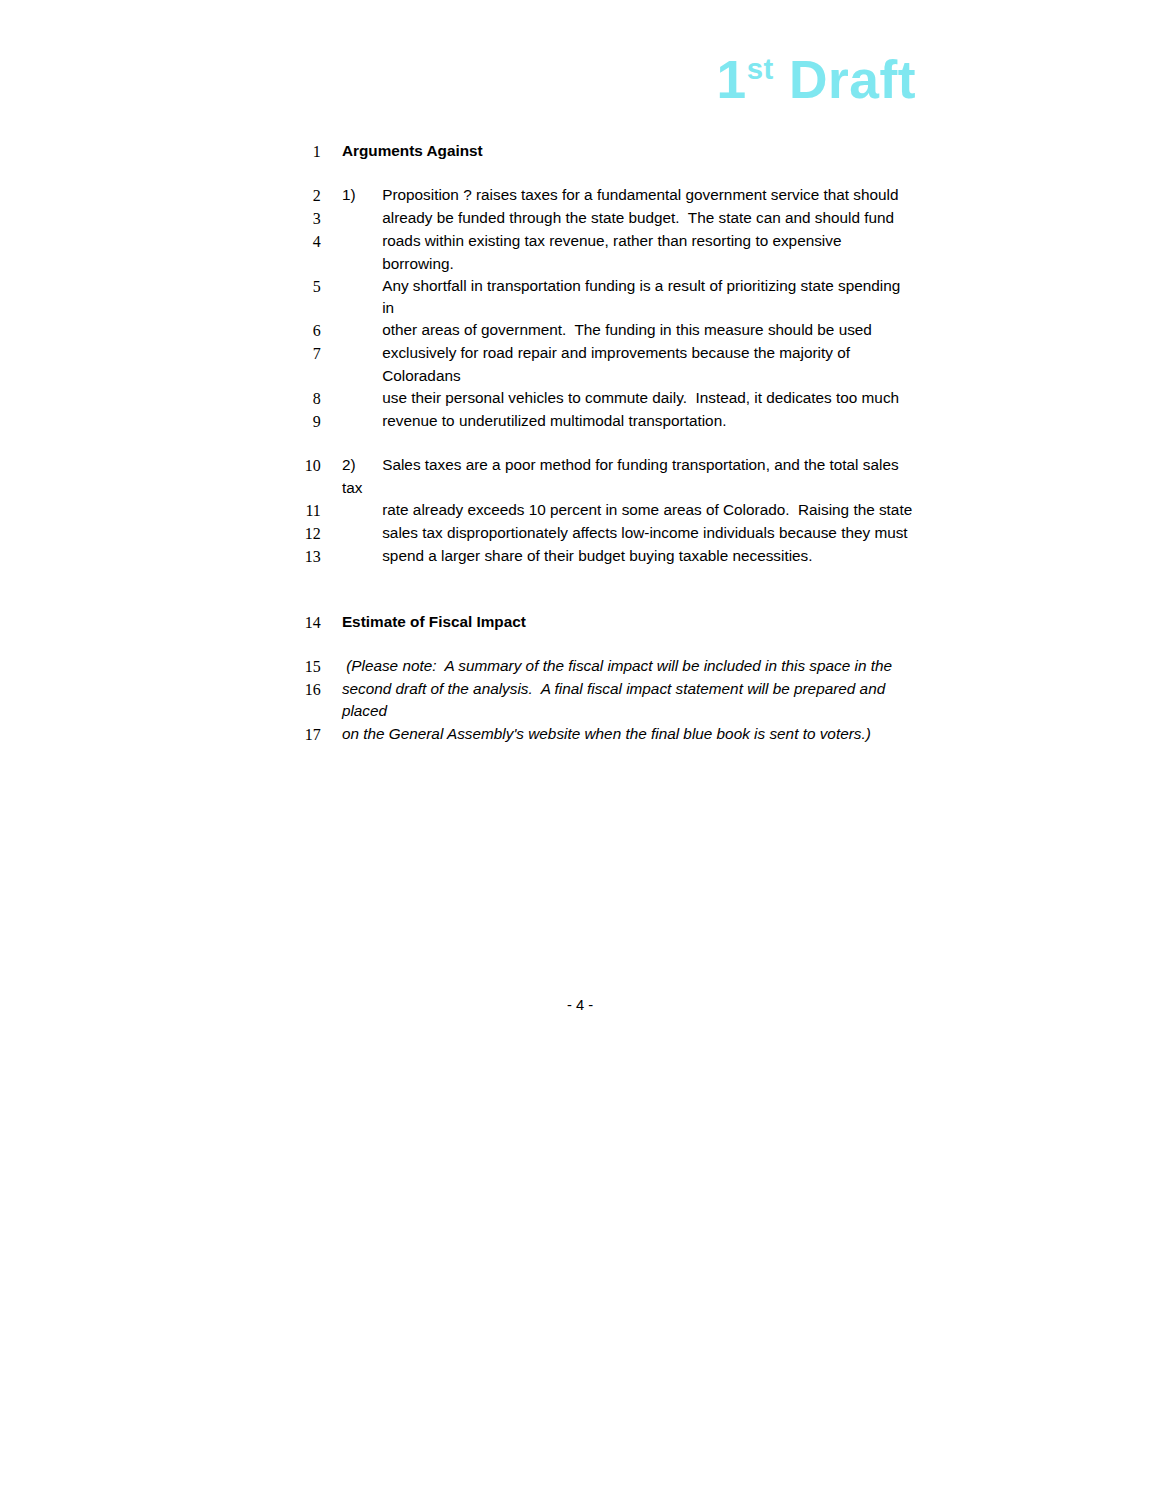1st Draft
1
Arguments Against
2
1) Proposition ? raises taxes for a fundamental government service that should
3
already be funded through the state budget. The state can and should fund
4
roads within existing tax revenue, rather than resorting to expensive borrowing.
5
Any shortfall in transportation funding is a result of prioritizing state spending in
6
other areas of government. The funding in this measure should be used
7
exclusively for road repair and improvements because the majority of Coloradans
8
use their personal vehicles to commute daily. Instead, it dedicates too much
9
revenue to underutilized multimodal transportation.
10
2) Sales taxes are a poor method for funding transportation, and the total sales tax
11
rate already exceeds 10 percent in some areas of Colorado. Raising the state
12
sales tax disproportionately affects low-income individuals because they must
13
spend a larger share of their budget buying taxable necessities.
14
Estimate of Fiscal Impact
15
(Please note: A summary of the fiscal impact will be included in this space in the
16
second draft of the analysis. A final fiscal impact statement will be prepared and placed
17
on the General Assembly's website when the final blue book is sent to voters.)
- 4 -